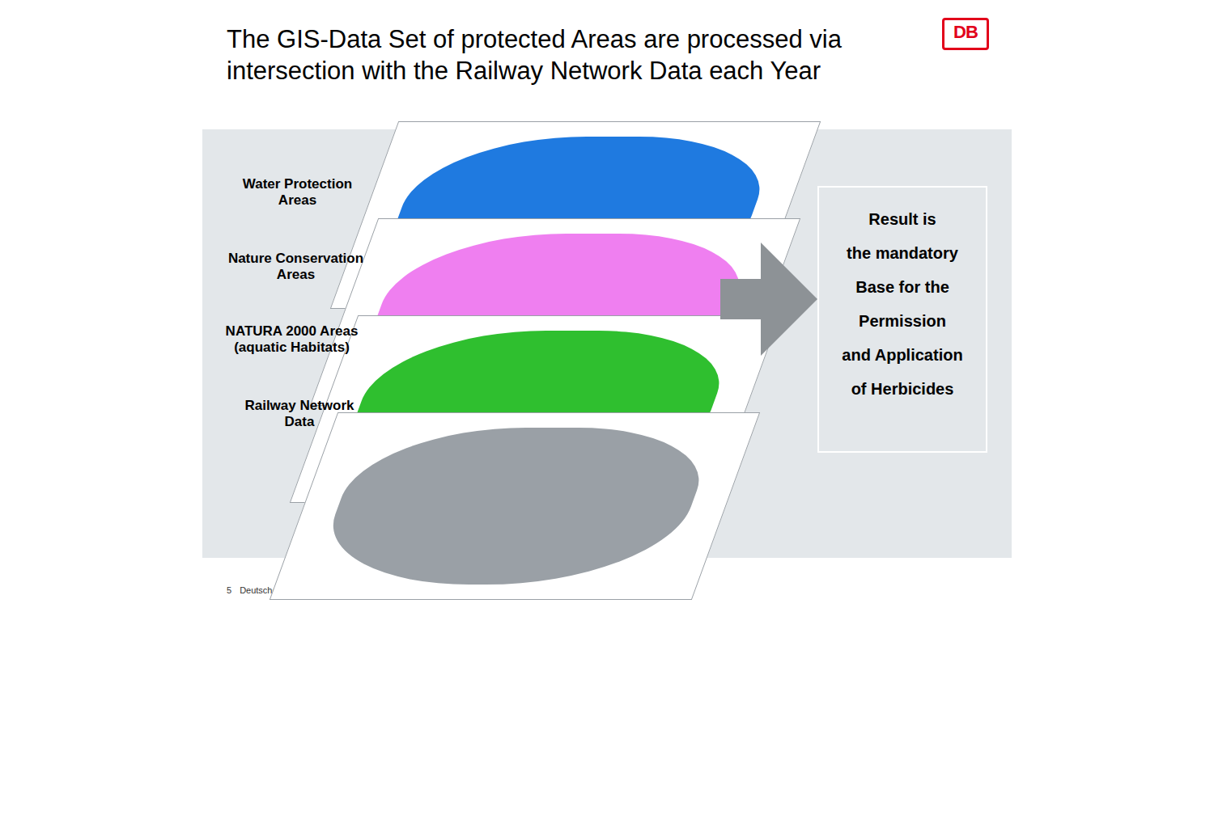DB
The GIS-Data Set of protected Areas are processed via intersection with the Railway Network Data each Year
Water Protection
Areas
Nature Conservation
Areas
NATURA 2000 Areas
(aquatic Habitats)
Railway Network
Data
Result is
the mandatory
Base for the
Permission
and Application
of Herbicides
5 Deutsche Bahn AG | Michael Below | CUM (N) | May 24, 2016